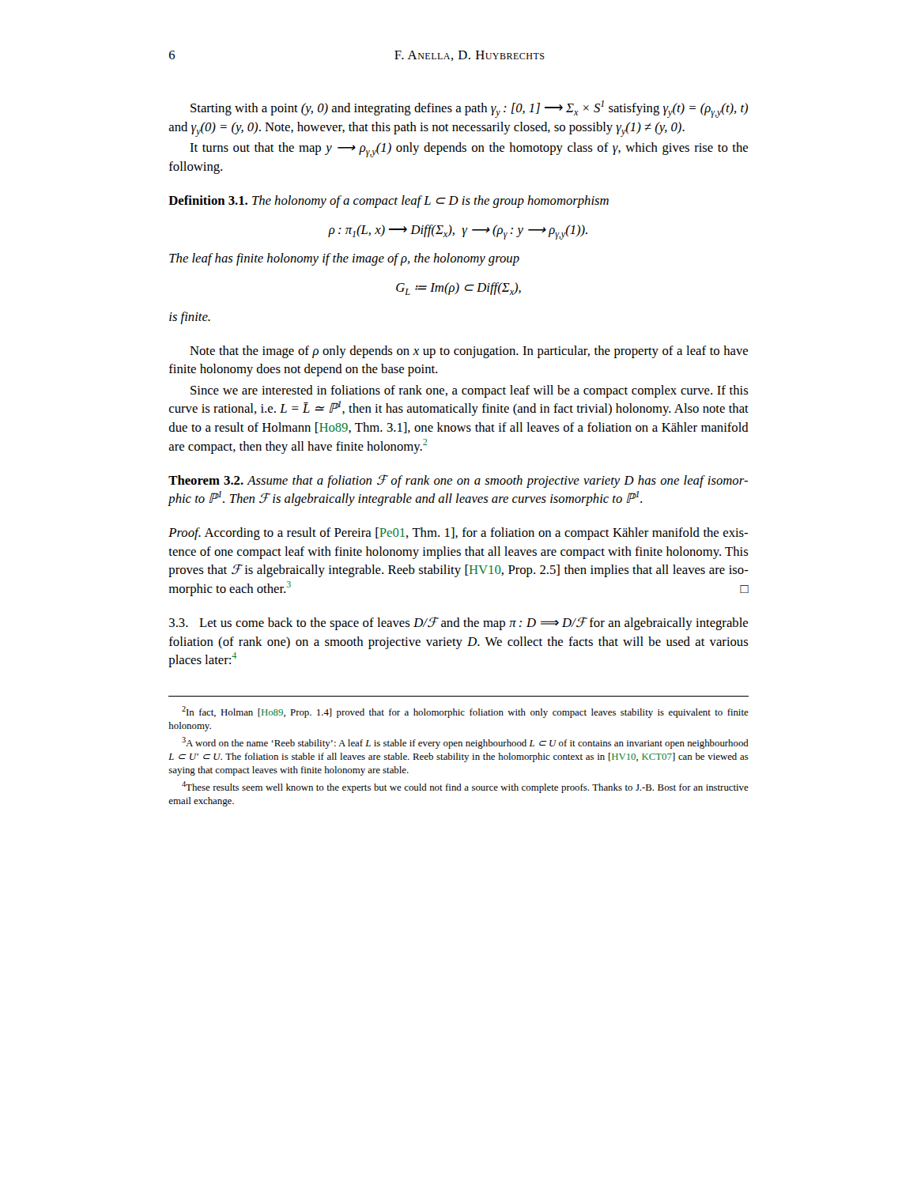6 F. Anella, D. Huybrechts
Starting with a point (y, 0) and integrating defines a path γy : [0, 1] ⟶ Σx × S1 satisfying γy(t) = (ργ,y(t), t) and γy(0) = (y, 0). Note, however, that this path is not necessarily closed, so possibly γy(1) ≠ (y, 0).
It turns out that the map y ⟶ ργ,y(1) only depends on the homotopy class of γ, which gives rise to the following.
Definition 3.1. The holonomy of a compact leaf L ⊂ D is the group homomorphism
ρ : π1(L, x) ⟶ Diff(Σx), γ ⟶ (ργ : y ⟶ ργ,y(1)).
The leaf has finite holonomy if the image of ρ, the holonomy group
GL ≔ Im(ρ) ⊂ Diff(Σx),
is finite.
Note that the image of ρ only depends on x up to conjugation. In particular, the property of a leaf to have finite holonomy does not depend on the base point.
Since we are interested in foliations of rank one, a compact leaf will be a compact complex curve. If this curve is rational, i.e. L = L̄ ≃ ℙ1, then it has automatically finite (and in fact trivial) holonomy. Also note that due to a result of Holmann [Ho89, Thm. 3.1], one knows that if all leaves of a foliation on a Kähler manifold are compact, then they all have finite holonomy.2
Theorem 3.2. Assume that a foliation ℱ of rank one on a smooth projective variety D has one leaf isomorphic to ℙ1. Then ℱ is algebraically integrable and all leaves are curves isomorphic to ℙ1.
Proof. According to a result of Pereira [Pe01, Thm. 1], for a foliation on a compact Kähler manifold the existence of one compact leaf with finite holonomy implies that all leaves are compact with finite holonomy. This proves that ℱ is algebraically integrable. Reeb stability [HV10, Prop. 2.5] then implies that all leaves are isomorphic to each other.3 □
3.3. Let us come back to the space of leaves D/ℱ and the map π : D ⟹ D/ℱ for an algebraically integrable foliation (of rank one) on a smooth projective variety D. We collect the facts that will be used at various places later:4
2In fact, Holman [Ho89, Prop. 1.4] proved that for a holomorphic foliation with only compact leaves stability is equivalent to finite holonomy.
3A word on the name ‘Reeb stability’: A leaf L is stable if every open neighbourhood L ⊂ U of it contains an invariant open neighbourhood L ⊂ U′ ⊂ U. The foliation is stable if all leaves are stable. Reeb stability in the holomorphic context as in [HV10, KCT07] can be viewed as saying that compact leaves with finite holonomy are stable.
4These results seem well known to the experts but we could not find a source with complete proofs. Thanks to J.-B. Bost for an instructive email exchange.